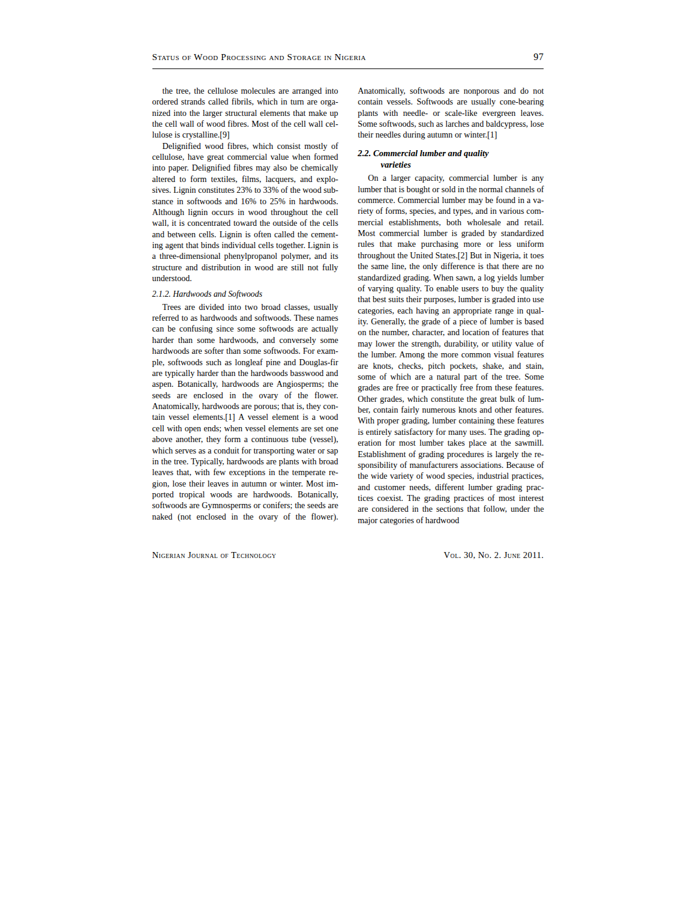Status of Wood Processing and Storage in Nigeria 97
the tree, the cellulose molecules are arranged into ordered strands called fibrils, which in turn are organized into the larger structural elements that make up the cell wall of wood fibres. Most of the cell wall cellulose is crystalline.[9]
Delignified wood fibres, which consist mostly of cellulose, have great commercial value when formed into paper. Delignified fibres may also be chemically altered to form textiles, films, lacquers, and explosives. Lignin constitutes 23% to 33% of the wood substance in softwoods and 16% to 25% in hardwoods. Although lignin occurs in wood throughout the cell wall, it is concentrated toward the outside of the cells and between cells. Lignin is often called the cementing agent that binds individual cells together. Lignin is a three-dimensional phenylpropanol polymer, and its structure and distribution in wood are still not fully understood.
2.1.2. Hardwoods and Softwoods
Trees are divided into two broad classes, usually referred to as hardwoods and softwoods. These names can be confusing since some softwoods are actually harder than some hardwoods, and conversely some hardwoods are softer than some softwoods. For example, softwoods such as longleaf pine and Douglas-fir are typically harder than the hardwoods basswood and aspen. Botanically, hardwoods are Angiosperms; the seeds are enclosed in the ovary of the flower. Anatomically, hardwoods are porous; that is, they contain vessel elements.[1] A vessel element is a wood cell with open ends; when vessel elements are set one above another, they form a continuous tube (vessel), which serves as a conduit for transporting water or sap in the tree. Typically, hardwoods are plants with broad leaves that, with few exceptions in the temperate region, lose their leaves in autumn or winter. Most imported tropical woods are hardwoods. Botanically, softwoods are Gymnosperms or conifers; the seeds are naked (not enclosed in the ovary of the flower). Anatomically, softwoods are nonporous and do not contain vessels. Softwoods are usually cone-bearing plants with needle- or scale-like evergreen leaves. Some softwoods, such as larches and baldcypress, lose their needles during autumn or winter.[1]
2.2. Commercial lumber and quality varieties
On a larger capacity, commercial lumber is any lumber that is bought or sold in the normal channels of commerce. Commercial lumber may be found in a variety of forms, species, and types, and in various commercial establishments, both wholesale and retail. Most commercial lumber is graded by standardized rules that make purchasing more or less uniform throughout the United States.[2] But in Nigeria, it toes the same line, the only difference is that there are no standardized grading. When sawn, a log yields lumber of varying quality. To enable users to buy the quality that best suits their purposes, lumber is graded into use categories, each having an appropriate range in quality. Generally, the grade of a piece of lumber is based on the number, character, and location of features that may lower the strength, durability, or utility value of the lumber. Among the more common visual features are knots, checks, pitch pockets, shake, and stain, some of which are a natural part of the tree. Some grades are free or practically free from these features. Other grades, which constitute the great bulk of lumber, contain fairly numerous knots and other features. With proper grading, lumber containing these features is entirely satisfactory for many uses. The grading operation for most lumber takes place at the sawmill. Establishment of grading procedures is largely the responsibility of manufacturers associations. Because of the wide variety of wood species, industrial practices, and customer needs, different lumber grading practices coexist. The grading practices of most interest are considered in the sections that follow, under the major categories of hardwood
Nigerian Journal of Technology Vol. 30, No. 2. June 2011.